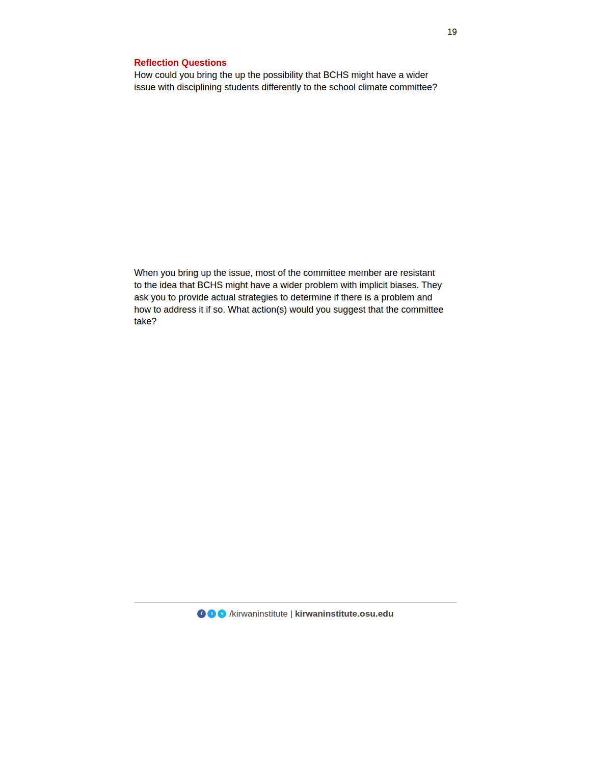19
Reflection Questions
How could you bring the up the possibility that BCHS might have a wider issue with disciplining students differently to the school climate committee?
When you bring up the issue, most of the committee member are resistant to the idea that BCHS might have a wider problem with implicit biases. They ask you to provide actual strategies to determine if there is a problem and how to address it if so. What action(s) would you suggest that the committee take?
f t v /kirwaninstitute | kirwaninstitute.osu.edu